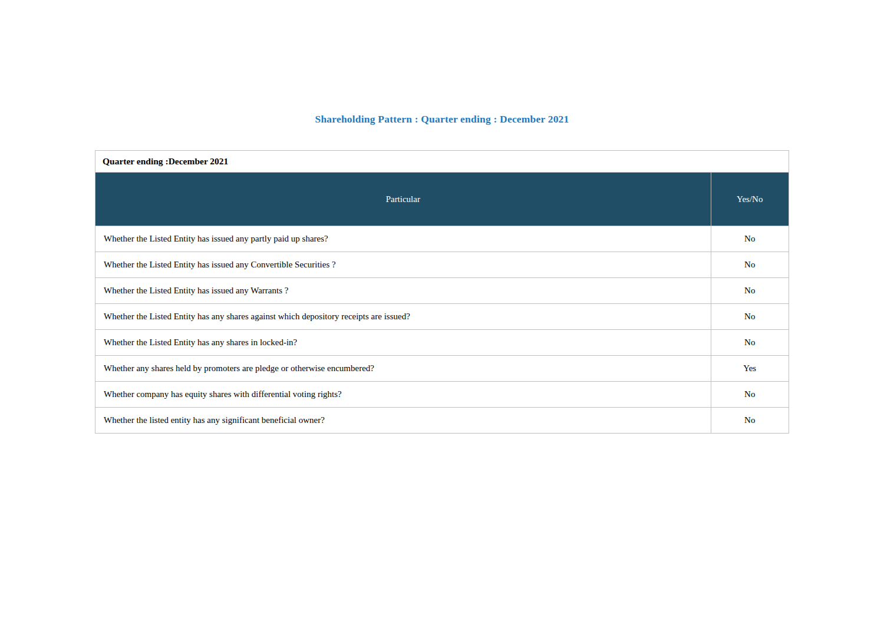Shareholding Pattern : Quarter ending : December 2021
| Quarter ending :December 2021 |
| Particular | Yes/No |
| Whether the Listed Entity has issued any partly paid up shares? | No |
| Whether the Listed Entity has issued any Convertible Securities ? | No |
| Whether the Listed Entity has issued any Warrants ? | No |
| Whether the Listed Entity has any shares against which depository receipts are issued? | No |
| Whether the Listed Entity has any shares in locked-in? | No |
| Whether any shares held by promoters are pledge or otherwise encumbered? | Yes |
| Whether company has equity shares with differential voting rights? | No |
| Whether the listed entity has any significant beneficial owner? | No |